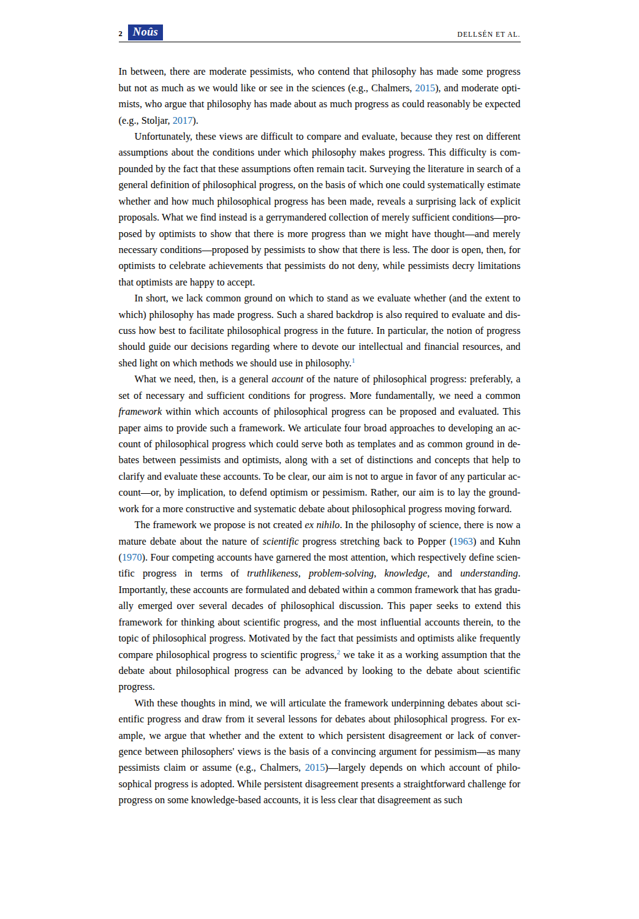2 Noûs
Dellsén et al.
In between, there are moderate pessimists, who contend that philosophy has made some progress but not as much as we would like or see in the sciences (e.g., Chalmers, 2015), and moderate optimists, who argue that philosophy has made about as much progress as could reasonably be expected (e.g., Stoljar, 2017).
Unfortunately, these views are difficult to compare and evaluate, because they rest on different assumptions about the conditions under which philosophy makes progress. This difficulty is compounded by the fact that these assumptions often remain tacit. Surveying the literature in search of a general definition of philosophical progress, on the basis of which one could systematically estimate whether and how much philosophical progress has been made, reveals a surprising lack of explicit proposals. What we find instead is a gerrymandered collection of merely sufficient conditions—proposed by optimists to show that there is more progress than we might have thought—and merely necessary conditions—proposed by pessimists to show that there is less. The door is open, then, for optimists to celebrate achievements that pessimists do not deny, while pessimists decry limitations that optimists are happy to accept.
In short, we lack common ground on which to stand as we evaluate whether (and the extent to which) philosophy has made progress. Such a shared backdrop is also required to evaluate and discuss how best to facilitate philosophical progress in the future. In particular, the notion of progress should guide our decisions regarding where to devote our intellectual and financial resources, and shed light on which methods we should use in philosophy.1
What we need, then, is a general account of the nature of philosophical progress: preferably, a set of necessary and sufficient conditions for progress. More fundamentally, we need a common framework within which accounts of philosophical progress can be proposed and evaluated. This paper aims to provide such a framework. We articulate four broad approaches to developing an account of philosophical progress which could serve both as templates and as common ground in debates between pessimists and optimists, along with a set of distinctions and concepts that help to clarify and evaluate these accounts. To be clear, our aim is not to argue in favor of any particular account—or, by implication, to defend optimism or pessimism. Rather, our aim is to lay the groundwork for a more constructive and systematic debate about philosophical progress moving forward.
The framework we propose is not created ex nihilo. In the philosophy of science, there is now a mature debate about the nature of scientific progress stretching back to Popper (1963) and Kuhn (1970). Four competing accounts have garnered the most attention, which respectively define scientific progress in terms of truthlikeness, problem-solving, knowledge, and understanding. Importantly, these accounts are formulated and debated within a common framework that has gradually emerged over several decades of philosophical discussion. This paper seeks to extend this framework for thinking about scientific progress, and the most influential accounts therein, to the topic of philosophical progress. Motivated by the fact that pessimists and optimists alike frequently compare philosophical progress to scientific progress,2 we take it as a working assumption that the debate about philosophical progress can be advanced by looking to the debate about scientific progress.
With these thoughts in mind, we will articulate the framework underpinning debates about scientific progress and draw from it several lessons for debates about philosophical progress. For example, we argue that whether and the extent to which persistent disagreement or lack of convergence between philosophers' views is the basis of a convincing argument for pessimism—as many pessimists claim or assume (e.g., Chalmers, 2015)—largely depends on which account of philosophical progress is adopted. While persistent disagreement presents a straightforward challenge for progress on some knowledge-based accounts, it is less clear that disagreement as such